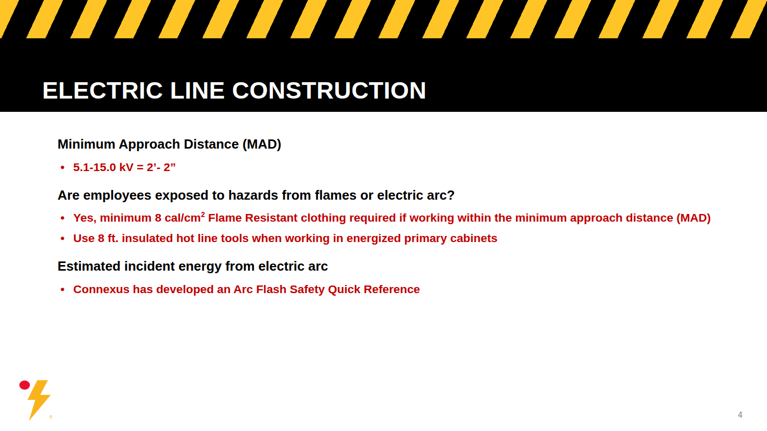ELECTRIC LINE CONSTRUCTION
Minimum Approach Distance (MAD)
5.1-15.0 kV = 2’- 2”
Are employees exposed to hazards from flames or electric arc?
Yes, minimum 8 cal/cm2 Flame Resistant clothing required if working within the minimum approach distance (MAD)
Use 8 ft. insulated hot line tools when working in energized primary cabinets
Estimated incident energy from electric arc
Connexus has developed an Arc Flash Safety Quick Reference
®
4